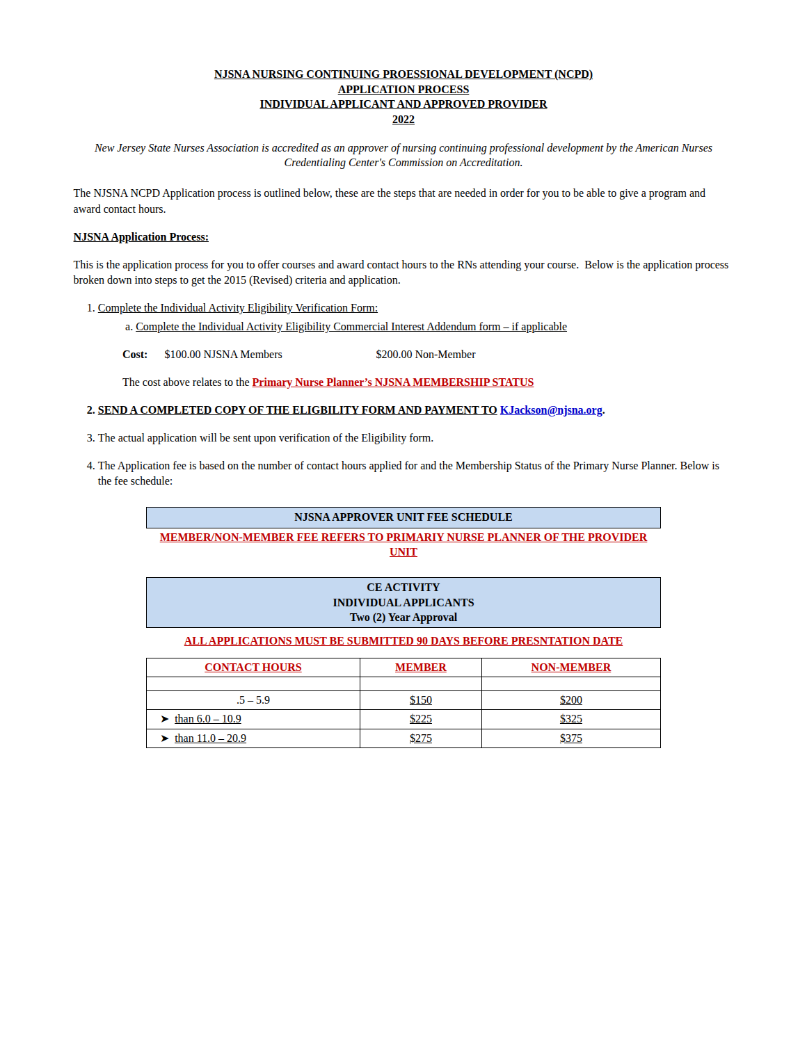NJSNA NURSING CONTINUING PROESSIONAL DEVELOPMENT (NCPD)
APPLICATION PROCESS
INDIVIDUAL APPLICANT AND APPROVED PROVIDER
2022
New Jersey State Nurses Association is accredited as an approver of nursing continuing professional development by the American Nurses Credentialing Center's Commission on Accreditation.
The NJSNA NCPD Application process is outlined below, these are the steps that are needed in order for you to be able to give a program and award contact hours.
NJSNA Application Process:
This is the application process for you to offer courses and award contact hours to the RNs attending your course. Below is the application process broken down into steps to get the 2015 (Revised) criteria and application.
Complete the Individual Activity Eligibility Verification Form:
Complete the Individual Activity Eligibility Commercial Interest Addendum form – if applicable
Cost: $100.00 NJSNA Members$200.00 Non-Member
The cost above relates to the Primary Nurse Planner’s NJSNA MEMBERSHIP STATUS
SEND A COMPLETED COPY OF THE ELIGBILITY FORM AND PAYMENT TO KJackson@njsna.org.
The actual application will be sent upon verification of the Eligibility form.
The Application fee is based on the number of contact hours applied for and the Membership Status of the Primary Nurse Planner. Below is the fee schedule:
NJSNA APPROVER UNIT FEE SCHEDULE
MEMBER/NON-MEMBER FEE REFERS TO PRIMARIY NURSE PLANNER OF THE PROVIDER UNIT
CE ACTIVITY
INDIVIDUAL APPLICANTS
Two (2) Year Approval
ALL APPLICATIONS MUST BE SUBMITTED 90 DAYS BEFORE PRESNTATION DATE
| CONTACT HOURS | MEMBER | NON-MEMBER |
| --- | --- | --- |
| .5 – 5.9 | $150 | $200 |
| ➤ than 6.0 – 10.9 | $225 | $325 |
| ➤ than 11.0 – 20.9 | $275 | $375 |